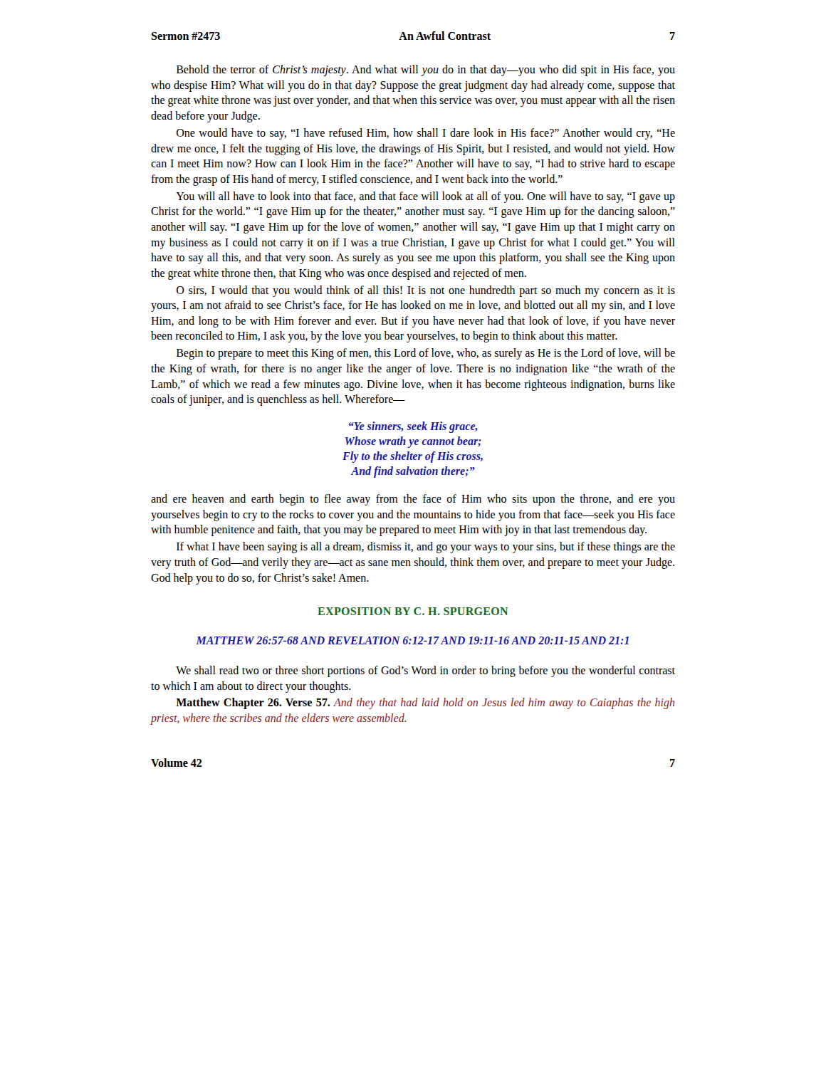Sermon #2473 An Awful Contrast 7
Behold the terror of Christ’s majesty. And what will you do in that day—you who did spit in His face, you who despise Him? What will you do in that day? Suppose the great judgment day had already come, suppose that the great white throne was just over yonder, and that when this service was over, you must appear with all the risen dead before your Judge.
One would have to say, “I have refused Him, how shall I dare look in His face?” Another would cry, “He drew me once, I felt the tugging of His love, the drawings of His Spirit, but I resisted, and would not yield. How can I meet Him now? How can I look Him in the face?” Another will have to say, “I had to strive hard to escape from the grasp of His hand of mercy, I stifled conscience, and I went back into the world.”
You will all have to look into that face, and that face will look at all of you. One will have to say, “I gave up Christ for the world.” “I gave Him up for the theater,” another must say. “I gave Him up for the dancing saloon,” another will say. “I gave Him up for the love of women,” another will say, “I gave Him up that I might carry on my business as I could not carry it on if I was a true Christian, I gave up Christ for what I could get.” You will have to say all this, and that very soon. As surely as you see me upon this platform, you shall see the King upon the great white throne then, that King who was once despised and rejected of men.
O sirs, I would that you would think of all this! It is not one hundredth part so much my concern as it is yours, I am not afraid to see Christ’s face, for He has looked on me in love, and blotted out all my sin, and I love Him, and long to be with Him forever and ever. But if you have never had that look of love, if you have never been reconciled to Him, I ask you, by the love you bear yourselves, to begin to think about this matter.
Begin to prepare to meet this King of men, this Lord of love, who, as surely as He is the Lord of love, will be the King of wrath, for there is no anger like the anger of love. There is no indignation like “the wrath of the Lamb,” of which we read a few minutes ago. Divine love, when it has become righteous indignation, burns like coals of juniper, and is quenchless as hell. Wherefore—
“Ye sinners, seek His grace,
Whose wrath ye cannot bear;
Fly to the shelter of His cross,
And find salvation there;”
and ere heaven and earth begin to flee away from the face of Him who sits upon the throne, and ere you yourselves begin to cry to the rocks to cover you and the mountains to hide you from that face—seek you His face with humble penitence and faith, that you may be prepared to meet Him with joy in that last tremendous day.
If what I have been saying is all a dream, dismiss it, and go your ways to your sins, but if these things are the very truth of God—and verily they are—act as sane men should, think them over, and prepare to meet your Judge. God help you to do so, for Christ’s sake! Amen.
EXPOSITION BY C. H. SPURGEON
MATTHEW 26:57-68 AND REVELATION 6:12-17 AND 19:11-16 AND 20:11-15 AND 21:1
We shall read two or three short portions of God’s Word in order to bring before you the wonderful contrast to which I am about to direct your thoughts.
Matthew Chapter 26. Verse 57. And they that had laid hold on Jesus led him away to Caiaphas the high priest, where the scribes and the elders were assembled.
Volume 42 7